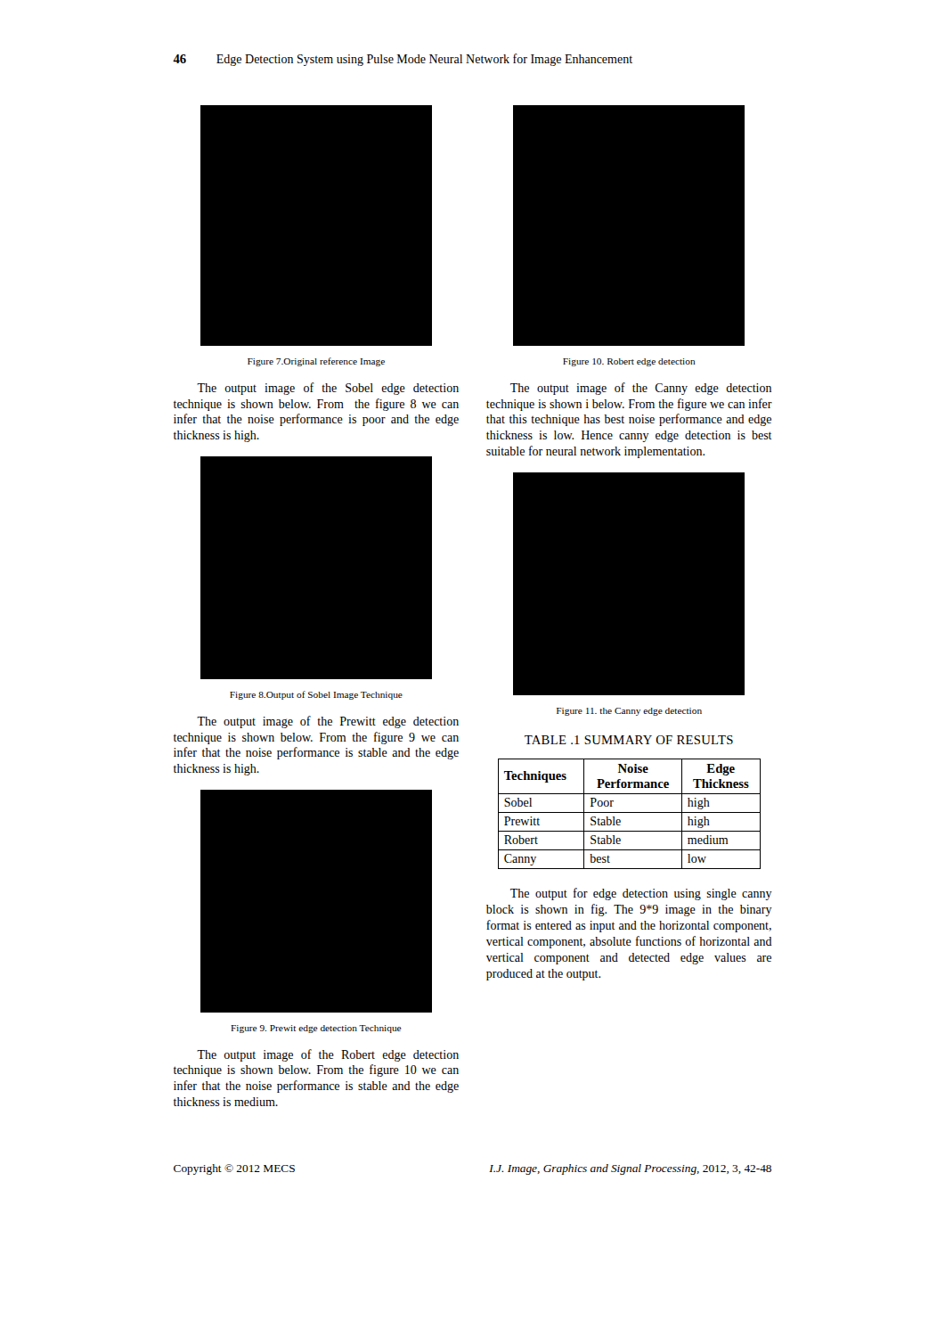46 Edge Detection System using Pulse Mode Neural Network for Image Enhancement
Figure 7.Original reference Image
The output image of the Sobel edge detection technique is shown below. From the figure 8 we can infer that the noise performance is poor and the edge thickness is high.
Figure 8.Output of Sobel Image Technique
The output image of the Prewitt edge detection technique is shown below. From the figure 9 we can infer that the noise performance is stable and the edge thickness is high.
Figure 9. Prewit edge detection Technique
The output image of the Robert edge detection technique is shown below. From the figure 10 we can infer that the noise performance is stable and the edge thickness is medium.
Figure 10. Robert edge detection
The output image of the Canny edge detection technique is shown i below. From the figure we can infer that this technique has best noise performance and edge thickness is low. Hence canny edge detection is best suitable for neural network implementation.
Figure 11. the Canny edge detection
TABLE .1 SUMMARY OF RESULTS
| Techniques | Noise Performance | Edge Thickness |
| --- | --- | --- |
| Sobel | Poor | high |
| Prewitt | Stable | high |
| Robert | Stable | medium |
| Canny | best | low |
The output for edge detection using single canny block is shown in fig. The 9*9 image in the binary format is entered as input and the horizontal component, vertical component, absolute functions of horizontal and vertical component and detected edge values are produced at the output.
Copyright © 2012 MECS
I.J. Image, Graphics and Signal Processing, 2012, 3, 42-48